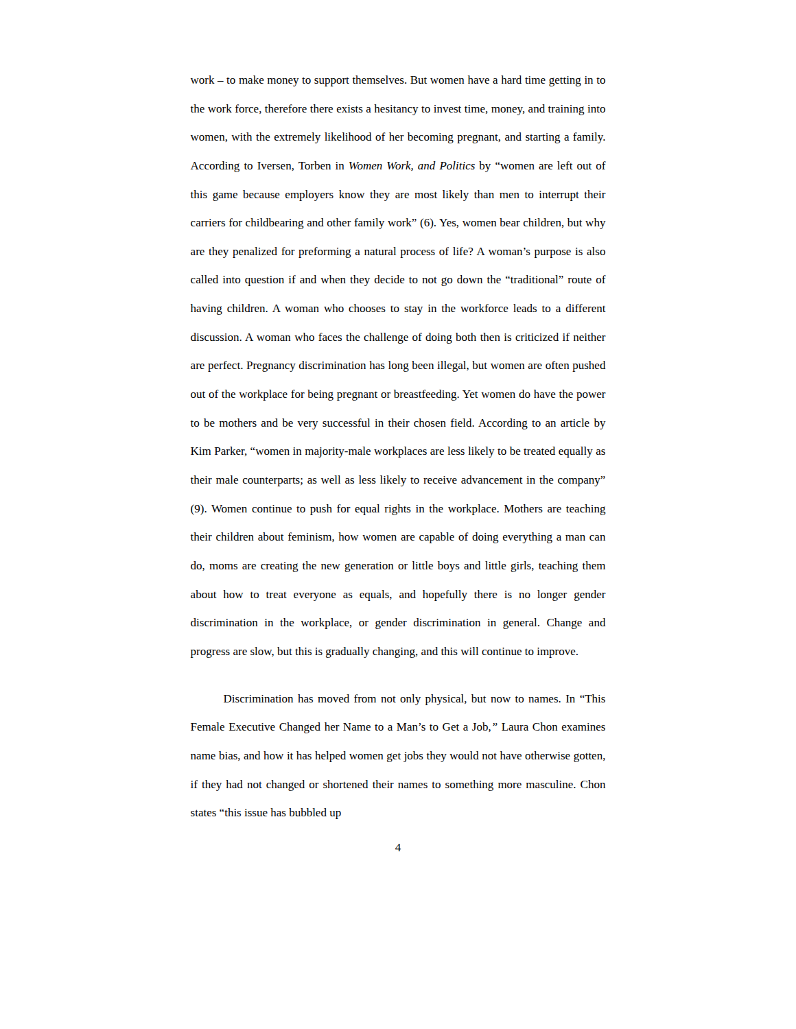work – to make money to support themselves. But women have a hard time getting in to the work force, therefore there exists a hesitancy to invest time, money, and training into women, with the extremely likelihood of her becoming pregnant, and starting a family. According to Iversen, Torben in Women Work, and Politics by “women are left out of this game because employers know they are most likely than men to interrupt their carriers for childbearing and other family work” (6). Yes, women bear children, but why are they penalized for preforming a natural process of life? A woman’s purpose is also called into question if and when they decide to not go down the “traditional” route of having children. A woman who chooses to stay in the workforce leads to a different discussion. A woman who faces the challenge of doing both then is criticized if neither are perfect. Pregnancy discrimination has long been illegal, but women are often pushed out of the workplace for being pregnant or breastfeeding. Yet women do have the power to be mothers and be very successful in their chosen field. According to an article by Kim Parker, “women in majority-male workplaces are less likely to be treated equally as their male counterparts; as well as less likely to receive advancement in the company” (9). Women continue to push for equal rights in the workplace. Mothers are teaching their children about feminism, how women are capable of doing everything a man can do, moms are creating the new generation or little boys and little girls, teaching them about how to treat everyone as equals, and hopefully there is no longer gender discrimination in the workplace, or gender discrimination in general. Change and progress are slow, but this is gradually changing, and this will continue to improve.
Discrimination has moved from not only physical, but now to names. In “This Female Executive Changed her Name to a Man’s to Get a Job,” Laura Chon examines name bias, and how it has helped women get jobs they would not have otherwise gotten, if they had not changed or shortened their names to something more masculine. Chon states “this issue has bubbled up
4